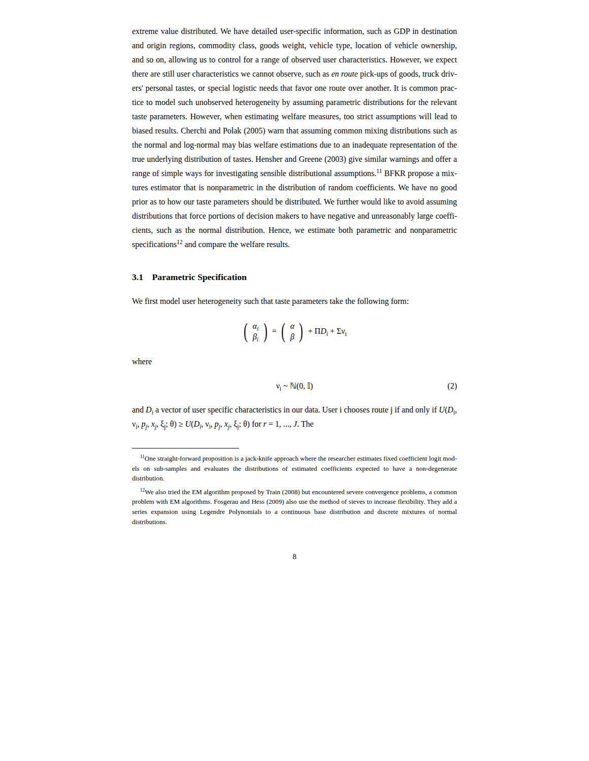extreme value distributed. We have detailed user-specific information, such as GDP in destination and origin regions, commodity class, goods weight, vehicle type, location of vehicle ownership, and so on, allowing us to control for a range of observed user characteristics. However, we expect there are still user characteristics we cannot observe, such as en route pick-ups of goods, truck drivers' personal tastes, or special logistic needs that favor one route over another. It is common practice to model such unobserved heterogeneity by assuming parametric distributions for the relevant taste parameters. However, when estimating welfare measures, too strict assumptions will lead to biased results. Cherchi and Polak (2005) warn that assuming common mixing distributions such as the normal and log-normal may bias welfare estimations due to an inadequate representation of the true underlying distribution of tastes. Hensher and Greene (2003) give similar warnings and offer a range of simple ways for investigating sensible distributional assumptions.11 BFKR propose a mixtures estimator that is nonparametric in the distribution of random coefficients. We have no good prior as to how our taste parameters should be distributed. We further would like to avoid assuming distributions that force portions of decision makers to have negative and unreasonably large coefficients, such as the normal distribution. Hence, we estimate both parametric and nonparametric specifications12 and compare the welfare results.
3.1 Parametric Specification
We first model user heterogeneity such that taste parameters take the following form:
( αi βi ) = ( αβ ) + ΠDi + Σνi
where
νi ~ ℕ(0, 𝕀) (2)
and Di a vector of user specific characteristics in our data. User i chooses route j if and only if U(Di, νi, pj, xj, ξj; θ) ≥ U(Di, νi, pj, xj, ξj; θ) for r = 1, ..., J. The
11One straight-forward proposition is a jack-knife approach where the researcher estimates fixed coefficient logit models on sub-samples and evaluates the distributions of estimated coefficients expected to have a non-degenerate distribution.
12We also tried the EM algorithm proposed by Train (2008) but encountered severe convergence problems, a common problem with EM algorithms. Fosgerau and Hess (2009) also use the method of sieves to increase flexibility. They add a series expansion using Legendre Polynomials to a continuous base distribution and discrete mixtures of normal distributions.
8